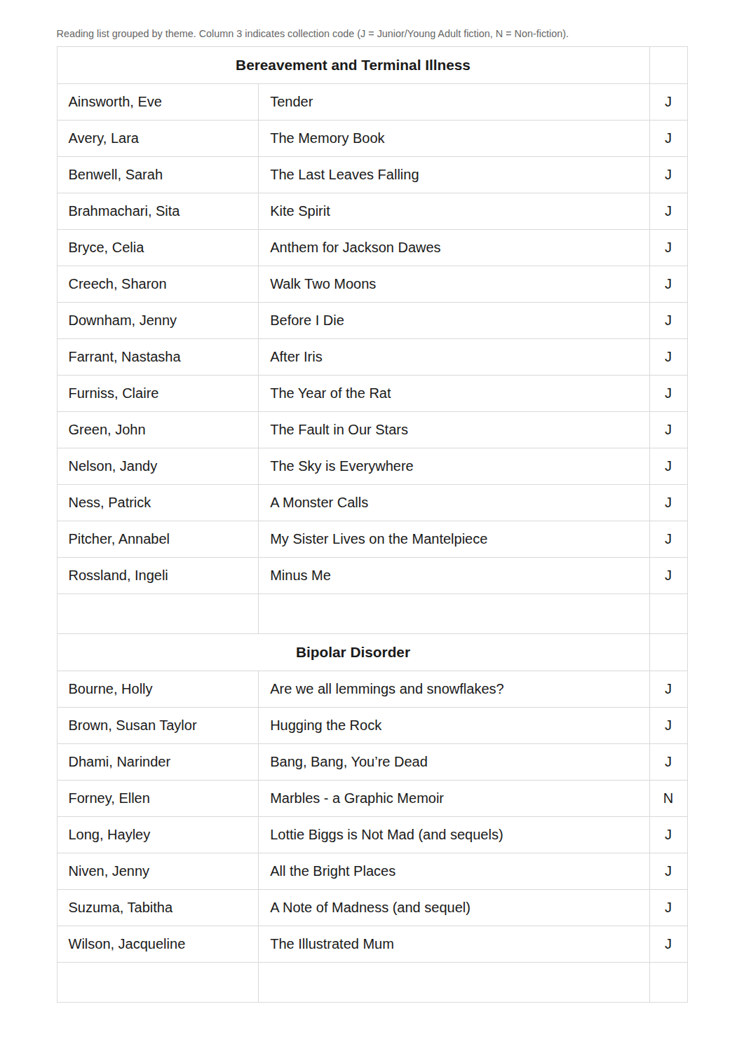Reading list grouped by theme. Column 3 indicates collection code (J = Junior/Young Adult fiction, N = Non-fiction).
| Bereavement and Terminal Illness | |
| Ainsworth, Eve | Tender | J |
| Avery, Lara | The Memory Book | J |
| Benwell, Sarah | The Last Leaves Falling | J |
| Brahmachari, Sita | Kite Spirit | J |
| Bryce, Celia | Anthem for Jackson Dawes | J |
| Creech, Sharon | Walk Two Moons | J |
| Downham, Jenny | Before I Die | J |
| Farrant, Nastasha | After Iris | J |
| Furniss, Claire | The Year of the Rat | J |
| Green, John | The Fault in Our Stars | J |
| Nelson, Jandy | The Sky is Everywhere | J |
| Ness, Patrick | A Monster Calls | J |
| Pitcher, Annabel | My Sister Lives on the Mantelpiece | J |
| Rossland, Ingeli | Minus Me | J |
| Bipolar Disorder | |
| Bourne, Holly | Are we all lemmings and snowflakes? | J |
| Brown, Susan Taylor | Hugging the Rock | J |
| Dhami, Narinder | Bang, Bang, You’re Dead | J |
| Forney, Ellen | Marbles - a Graphic Memoir | N |
| Long, Hayley | Lottie Biggs is Not Mad (and sequels) | J |
| Niven, Jenny | All the Bright Places | J |
| Suzuma, Tabitha | A Note of Madness (and sequel) | J |
| Wilson, Jacqueline | The Illustrated Mum | J |